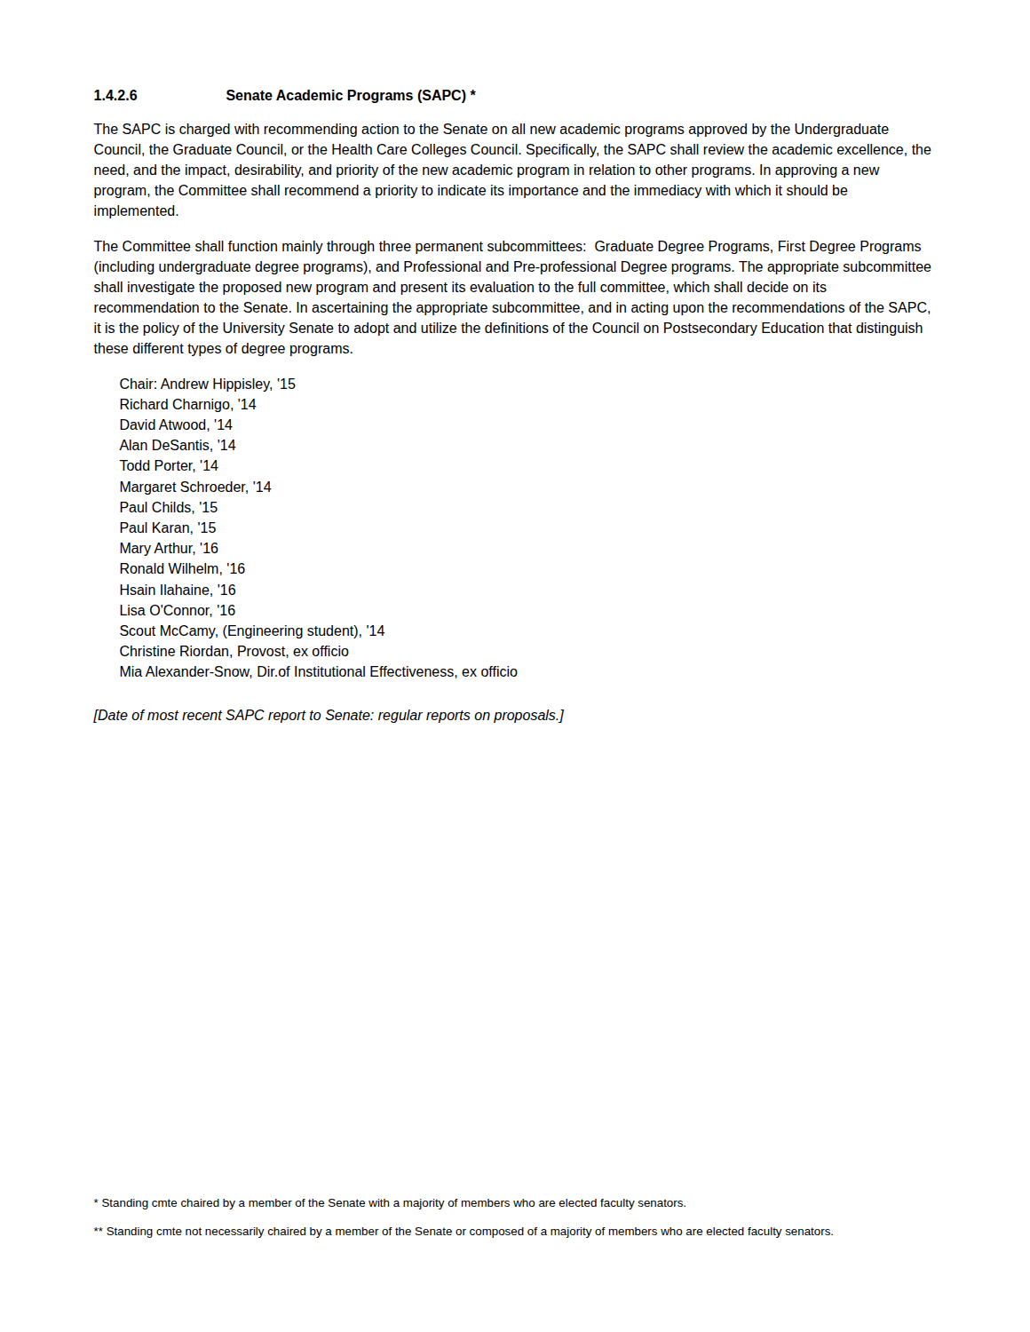1.4.2.6 Senate Academic Programs (SAPC) *
The SAPC is charged with recommending action to the Senate on all new academic programs approved by the Undergraduate Council, the Graduate Council, or the Health Care Colleges Council. Specifically, the SAPC shall review the academic excellence, the need, and the impact, desirability, and priority of the new academic program in relation to other programs. In approving a new program, the Committee shall recommend a priority to indicate its importance and the immediacy with which it should be implemented.
The Committee shall function mainly through three permanent subcommittees: Graduate Degree Programs, First Degree Programs (including undergraduate degree programs), and Professional and Pre-professional Degree programs. The appropriate subcommittee shall investigate the proposed new program and present its evaluation to the full committee, which shall decide on its recommendation to the Senate. In ascertaining the appropriate subcommittee, and in acting upon the recommendations of the SAPC, it is the policy of the University Senate to adopt and utilize the definitions of the Council on Postsecondary Education that distinguish these different types of degree programs.
Chair: Andrew Hippisley, '15
Richard Charnigo, '14
David Atwood, '14
Alan DeSantis, '14
Todd Porter, '14
Margaret Schroeder, '14
Paul Childs, '15
Paul Karan, '15
Mary Arthur, '16
Ronald Wilhelm, '16
Hsain Ilahaine, '16
Lisa O'Connor, '16
Scout McCamy, (Engineering student), '14
Christine Riordan, Provost, ex officio
Mia Alexander-Snow, Dir.of Institutional Effectiveness, ex officio
[Date of most recent SAPC report to Senate: regular reports on proposals.]
* Standing cmte chaired by a member of the Senate with a majority of members who are elected faculty senators.
** Standing cmte not necessarily chaired by a member of the Senate or composed of a majority of members who are elected faculty senators.